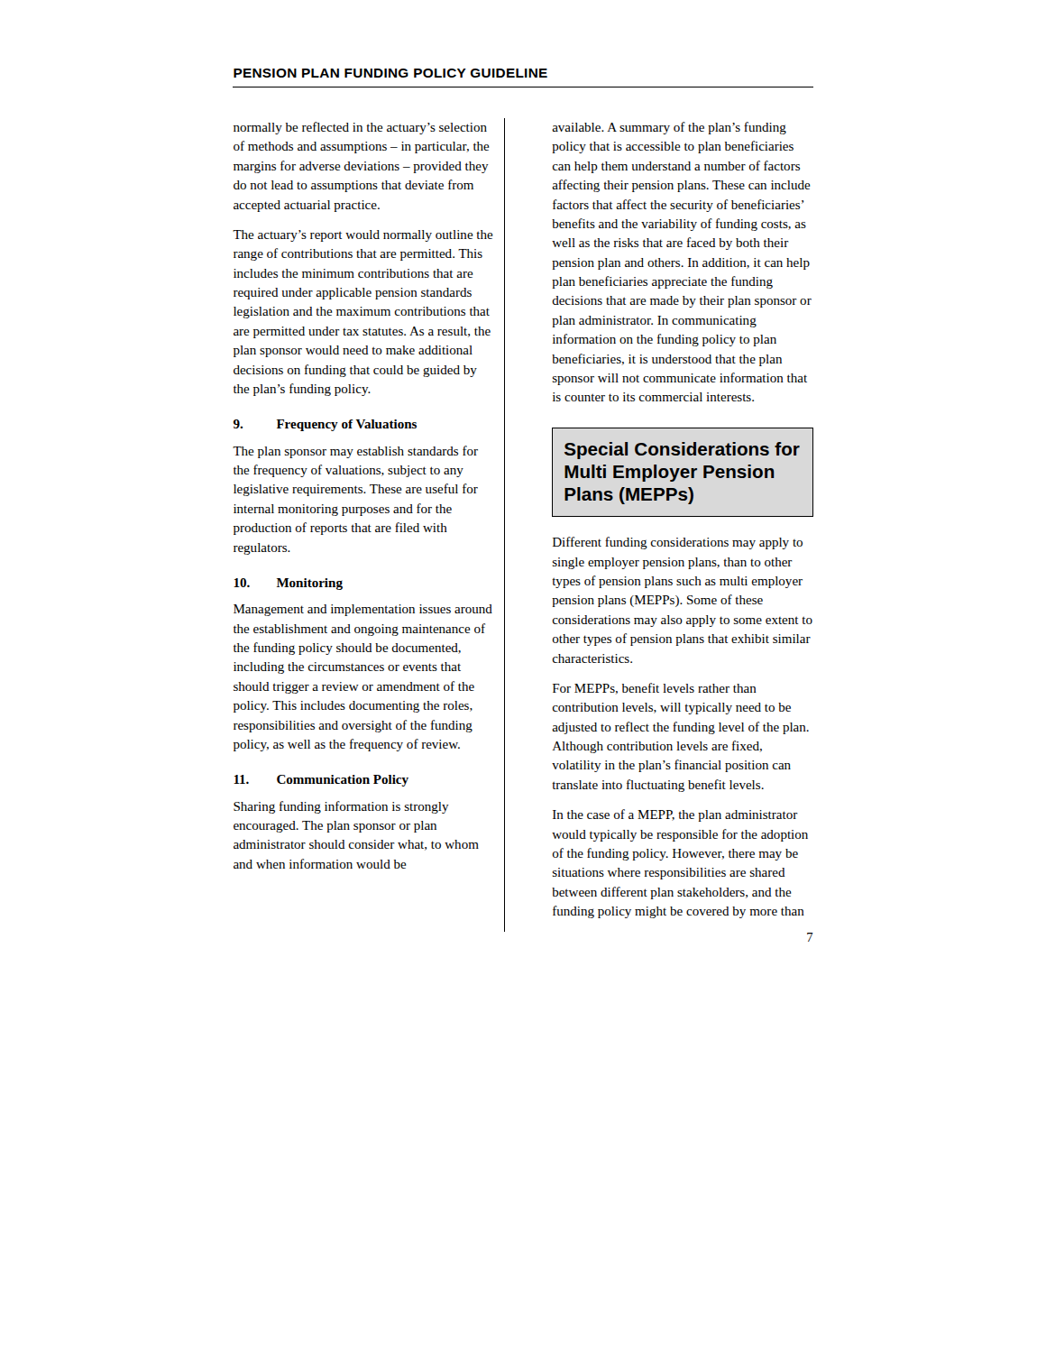PENSION PLAN FUNDING POLICY GUIDELINE
normally be reflected in the actuary’s selection of methods and assumptions – in particular, the margins for adverse deviations – provided they do not lead to assumptions that deviate from accepted actuarial practice.
The actuary’s report would normally outline the range of contributions that are permitted. This includes the minimum contributions that are required under applicable pension standards legislation and the maximum contributions that are permitted under tax statutes. As a result, the plan sponsor would need to make additional decisions on funding that could be guided by the plan’s funding policy.
9. Frequency of Valuations
The plan sponsor may establish standards for the frequency of valuations, subject to any legislative requirements. These are useful for internal monitoring purposes and for the production of reports that are filed with regulators.
10. Monitoring
Management and implementation issues around the establishment and ongoing maintenance of the funding policy should be documented, including the circumstances or events that should trigger a review or amendment of the policy. This includes documenting the roles, responsibilities and oversight of the funding policy, as well as the frequency of review.
11. Communication Policy
Sharing funding information is strongly encouraged. The plan sponsor or plan administrator should consider what, to whom and when information would be
available. A summary of the plan’s funding policy that is accessible to plan beneficiaries can help them understand a number of factors affecting their pension plans. These can include factors that affect the security of beneficiaries’ benefits and the variability of funding costs, as well as the risks that are faced by both their pension plan and others. In addition, it can help plan beneficiaries appreciate the funding decisions that are made by their plan sponsor or plan administrator. In communicating information on the funding policy to plan beneficiaries, it is understood that the plan sponsor will not communicate information that is counter to its commercial interests.
Special Considerations for Multi Employer Pension Plans (MEPPs)
Different funding considerations may apply to single employer pension plans, than to other types of pension plans such as multi employer pension plans (MEPPs). Some of these considerations may also apply to some extent to other types of pension plans that exhibit similar characteristics.
For MEPPs, benefit levels rather than contribution levels, will typically need to be adjusted to reflect the funding level of the plan. Although contribution levels are fixed, volatility in the plan’s financial position can translate into fluctuating benefit levels.
In the case of a MEPP, the plan administrator would typically be responsible for the adoption of the funding policy. However, there may be situations where responsibilities are shared between different plan stakeholders, and the funding policy might be covered by more than
7